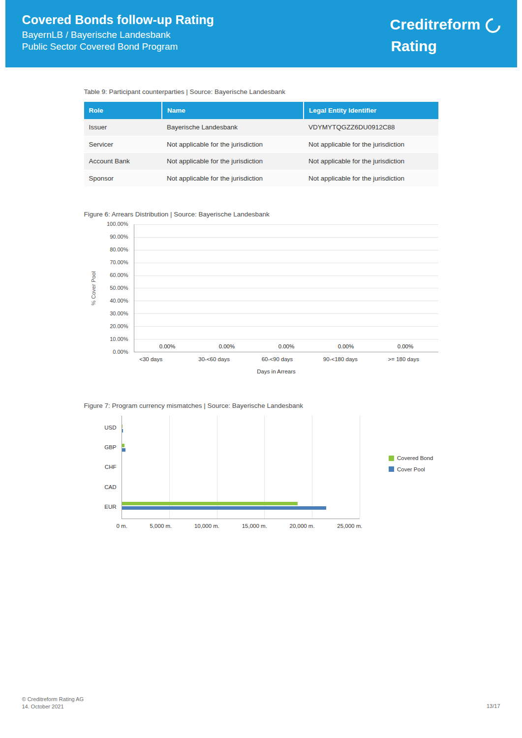Covered Bonds follow-up Rating
BayernLB / Bayerische Landesbank
Public Sector Covered Bond Program
Creditreform
Rating
Table 9: Participant counterparties | Source: Bayerische Landesbank
| Role | Name | Legal Entity Identifier |
| --- | --- | --- |
| Issuer | Bayerische Landesbank | VDYMYTQGZZ6DU0912C88 |
| Servicer | Not applicable for the jurisdiction | Not applicable for the jurisdiction |
| Account Bank | Not applicable for the jurisdiction | Not applicable for the jurisdiction |
| Sponsor | Not applicable for the jurisdiction | Not applicable for the jurisdiction |
Figure 6: Arrears Distribution | Source: Bayerische Landesbank
% Cover Pool
100.00% 90.00% 80.00% 70.00% 60.00% 50.00% 40.00% 30.00% 20.00% 10.00% 0.00%
0.00%
0.00%
0.00%
0.00%
0.00%
<30 days 30-<60 days 60-<90 days 90-<180 days >= 180 days
Days in Arrears
Figure 7: Program currency mismatches | Source: Bayerische Landesbank
USD GBP CHF CAD EUR
Covered Bond
Cover Pool
0 m. 5,000 m. 10,000 m. 15,000 m. 20,000 m. 25,000 m.
© Creditreform Rating AG
14. October 2021
13/17